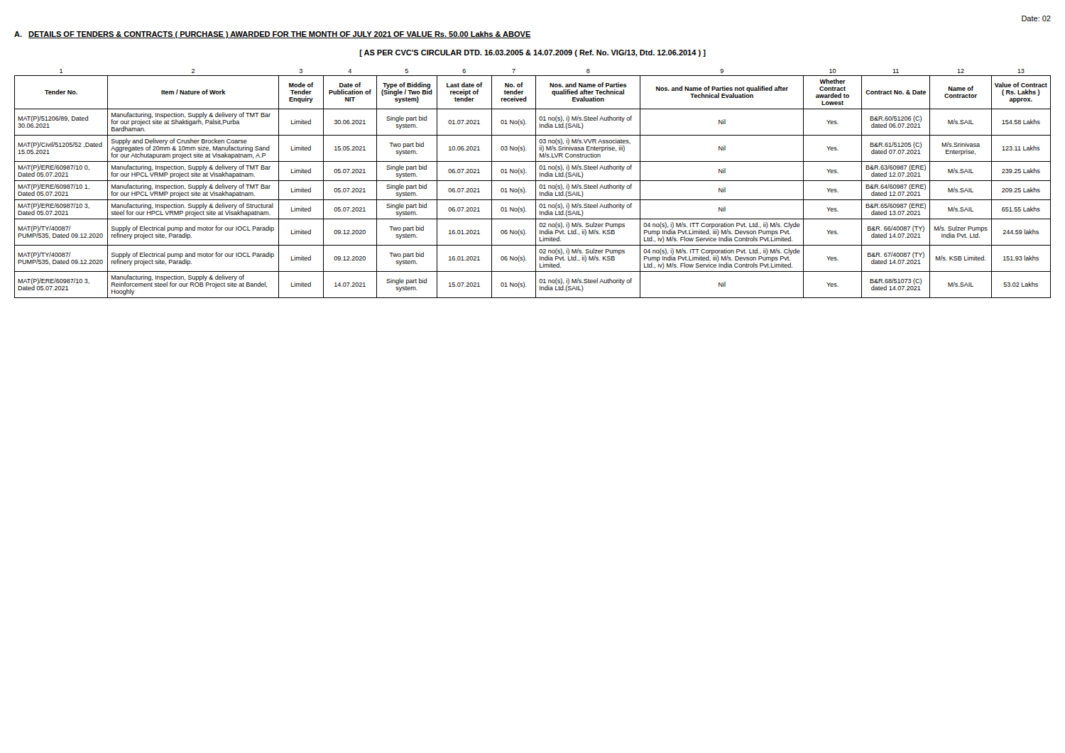Date: 02
A. DETAILS OF TENDERS & CONTRACTS ( PURCHASE ) AWARDED FOR THE MONTH OF JULY 2021 OF VALUE Rs. 50.00 Lakhs & ABOVE
[ AS PER CVC'S CIRCULAR DTD. 16.03.2005 & 14.07.2009 ( Ref. No. VIG/13, Dtd. 12.06.2014 ) ]
| 1 | 2 | 3 | 4 | 5 | 6 | 7 | 8 | 9 | 10 | 11 | 12 | 13 |
| Tender No. | Item / Nature of Work | Mode of Tender Enquiry | Date of Publication of NIT | Type of Bidding (Single / Two Bid system) | Last date of receipt of tender | No. of tender received | Nos. and Name of Parties qualified after Technical Evaluation | Nos. and Name of Parties not qualified after Technical Evaluation | Whether Contract awarded to Lowest | Contract No. & Date | Name of Contractor | Value of Contract ( Rs. Lakhs ) approx. |
| MAT(P)/51206/89, Dated 30.06.2021 | Manufacturing, Inspection, Supply & delivery of TMT Bar for our project site at Shaktigarh, Palsit,Purba Bardhaman. | Limited | 30.06.2021 | Single part bid system. | 01.07.2021 | 01 No(s). | 01 no(s), i) M/s.Steel Authority of India Ltd.(SAIL) | Nil | Yes. | B&R.60/51206 (C) dated 06.07.2021 | M/s.SAIL | 154.58 Lakhs |
| MAT(P)/Civil/51205/52 ,Dated 15.05.2021 | Supply and Delivery of Crusher Brocken Coarse Aggregates of 20mm & 10mm size, Manufacturing Sand for our Atchutapuram project site at Visakapatnam, A.P | Limited | 15.05.2021 | Two part bid system. | 10.06.2021 | 03 No(s). | 03 no(s), i) M/s.VVR Associates, ii) M/s.Srinivasa Enterprise, iii) M/s.LVR Construction | Nil | Yes. | B&R.61/51205 (C) dated 07.07.2021 | M/s.Srinivasa Enterprise, | 123.11 Lakhs |
| MAT(P)/ERE/60987/10 0, Dated 05.07.2021 | Manufacturing, Inspection, Supply & delivery of TMT Bar for our HPCL VRMP project site at Visakhapatnam. | Limited | 05.07.2021 | Single part bid system. | 06.07.2021 | 01 No(s). | 01 no(s), i) M/s.Steel Authority of India Ltd.(SAIL) | Nil | Yes. | B&R.63/60987 (ERE) dated 12.07.2021 | M/s.SAIL | 239.25 Lakhs |
| MAT(P)/ERE/60987/10 1, Dated 05.07.2021 | Manufacturing, Inspection, Supply & delivery of TMT Bar for our HPCL VRMP project site at Visakhapatnam. | Limited | 05.07.2021 | Single part bid system. | 06.07.2021 | 01 No(s). | 01 no(s), i) M/s.Steel Authority of India Ltd.(SAIL) | Nil | Yes. | B&R.64/60987 (ERE) dated 12.07.2021 | M/s.SAIL | 209.25 Lakhs |
| MAT(P)/ERE/60987/10 3, Dated 05.07.2021 | Manufacturing, Inspection. Supply & delivery of Structural steel for our HPCL VRMP project site at Visakhapatnam. | Limited | 05.07.2021 | Single part bid system. | 06.07.2021 | 01 No(s). | 01 no(s), i) M/s.Steel Authority of India Ltd.(SAIL) | Nil | Yes. | B&R.65/60987 (ERE) dated 13.07.2021 | M/s.SAIL | 651.55 Lakhs |
| MAT(P)/TY/40087/ PUMP/535, Dated 09.12.2020 | Supply of Electrical pump and motor for our IOCL Paradip refinery project site, Paradip. | Limited | 09.12.2020 | Two part bid system. | 16.01.2021 | 06 No(s). | 02 no(s), i) M/s. Sulzer Pumps India Pvt. Ltd., ii) M/s. KSB Limited. | 04 no(s), i) M/s. ITT Corporation Pvt. Ltd., ii) M/s. Clyde Pump India Pvt.Limited, iii) M/s. Devson Pumps Pvt. Ltd., iv) M/s. Flow Service India Controls Pvt.Limited. | Yes. | B&R. 66/40087 (TY) dated 14.07.2021 | M/s. Sulzer Pumps India Pvt. Ltd. | 244.59 lakhs |
| MAT(P)/TY/40087/ PUMP/535, Dated 09.12.2020 | Supply of Electrical pump and motor for our IOCL Paradip refinery project site, Paradip. | Limited | 09.12.2020 | Two part bid system. | 16.01.2021 | 06 No(s). | 02 no(s), i) M/s. Sulzer Pumps India Pvt. Ltd., ii) M/s. KSB Limited. | 04 no(s), i) M/s. ITT Corporation Pvt. Ltd., ii) M/s. Clyde Pump India Pvt.Limited, iii) M/s. Devson Pumps Pvt. Ltd., iv) M/s. Flow Service India Controls Pvt.Limited. | Yes. | B&R. 67/40087 (TY) dated 14.07.2021 | M/s. KSB Limited. | 151.93 lakhs |
| MAT(P)/ERE/60987/10 3, Dated 05.07.2021 | Manufacturing, Inspection, Supply & delivery of Reinforcement steel for our ROB Project site at Bandel, Hooghly | Limited | 14.07.2021 | Single part bid system. | 15.07.2021 | 01 No(s). | 01 no(s), i) M/s.Steel Authority of India Ltd.(SAIL) | Nil | Yes. | B&R.68/51073 (C) dated 14.07.2021 | M/s.SAIL | 53.02 Lakhs |